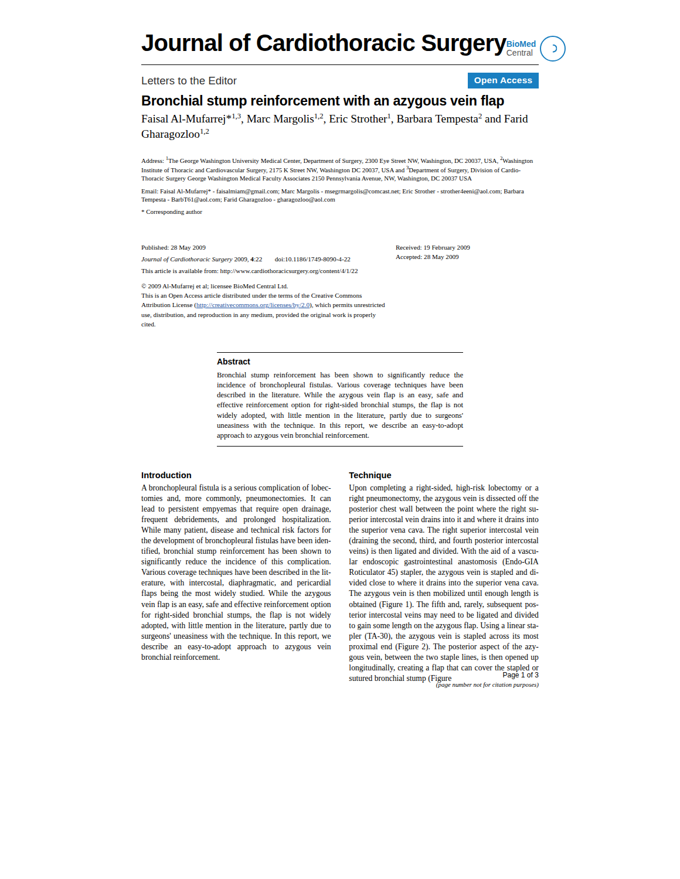Journal of Cardiothoracic Surgery
BioMed Central
Letters to the Editor
Open Access
Bronchial stump reinforcement with an azygous vein flap
Faisal Al-Mufarrej*1,3, Marc Margolis1,2, Eric Strother1, Barbara Tempesta2 and Farid Gharagozloo1,2
Address: 1The George Washington University Medical Center, Department of Surgery, 2300 Eye Street NW, Washington, DC 20037, USA, 2Washington Institute of Thoracic and Cardiovascular Surgery, 2175 K Street NW, Washington DC 20037, USA and 3Department of Surgery, Division of Cardio-Thoracic Surgery George Washington Medical Faculty Associates 2150 Pennsylvania Avenue, NW, Washington, DC 20037 USA
Email: Faisal Al-Mufarrej* - faisalmiam@gmail.com; Marc Margolis - msegrmargolis@comcast.net; Eric Strother - strother4eeni@aol.com; Barbara Tempesta - BarbT61@aol.com; Farid Gharagozloo - gharagozloo@aol.com
* Corresponding author
Received: 19 February 2009
Accepted: 28 May 2009
Published: 28 May 2009
Journal of Cardiothoracic Surgery 2009, 4:22 doi:10.1186/1749-8090-4-22
This article is available from: http://www.cardiothoracicsurgery.org/content/4/1/22
© 2009 Al-Mufarrej et al; licensee BioMed Central Ltd.
This is an Open Access article distributed under the terms of the Creative Commons Attribution License (http://creativecommons.org/licenses/by/2.0), which permits unrestricted use, distribution, and reproduction in any medium, provided the original work is properly cited.
Abstract
Bronchial stump reinforcement has been shown to significantly reduce the incidence of bronchopleural fistulas. Various coverage techniques have been described in the literature. While the azygous vein flap is an easy, safe and effective reinforcement option for right-sided bronchial stumps, the flap is not widely adopted, with little mention in the literature, partly due to surgeons' uneasiness with the technique. In this report, we describe an easy-to-adopt approach to azygous vein bronchial reinforcement.
Introduction
A bronchopleural fistula is a serious complication of lobectomies and, more commonly, pneumonectomies. It can lead to persistent empyemas that require open drainage, frequent debridements, and prolonged hospitalization. While many patient, disease and technical risk factors for the development of bronchopleural fistulas have been identified, bronchial stump reinforcement has been shown to significantly reduce the incidence of this complication. Various coverage techniques have been described in the literature, with intercostal, diaphragmatic, and pericardial flaps being the most widely studied. While the azygous vein flap is an easy, safe and effective reinforcement option for right-sided bronchial stumps, the flap is not widely adopted, with little mention in the literature, partly due to surgeons' uneasiness with the technique. In this report, we describe an easy-to-adopt approach to azygous vein bronchial reinforcement.
Technique
Upon completing a right-sided, high-risk lobectomy or a right pneumonectomy, the azygous vein is dissected off the posterior chest wall between the point where the right superior intercostal vein drains into it and where it drains into the superior vena cava. The right superior intercostal vein (draining the second, third, and fourth posterior intercostal veins) is then ligated and divided. With the aid of a vascular endoscopic gastrointestinal anastomosis (Endo-GIA Roticulator 45) stapler, the azygous vein is stapled and divided close to where it drains into the superior vena cava. The azygous vein is then mobilized until enough length is obtained (Figure 1). The fifth and, rarely, subsequent posterior intercostal veins may need to be ligated and divided to gain some length on the azygous flap. Using a linear stapler (TA-30), the azygous vein is stapled across its most proximal end (Figure 2). The posterior aspect of the azygous vein, between the two staple lines, is then opened up longitudinally, creating a flap that can cover the stapled or sutured bronchial stump (Figure
Page 1 of 3
(page number not for citation purposes)